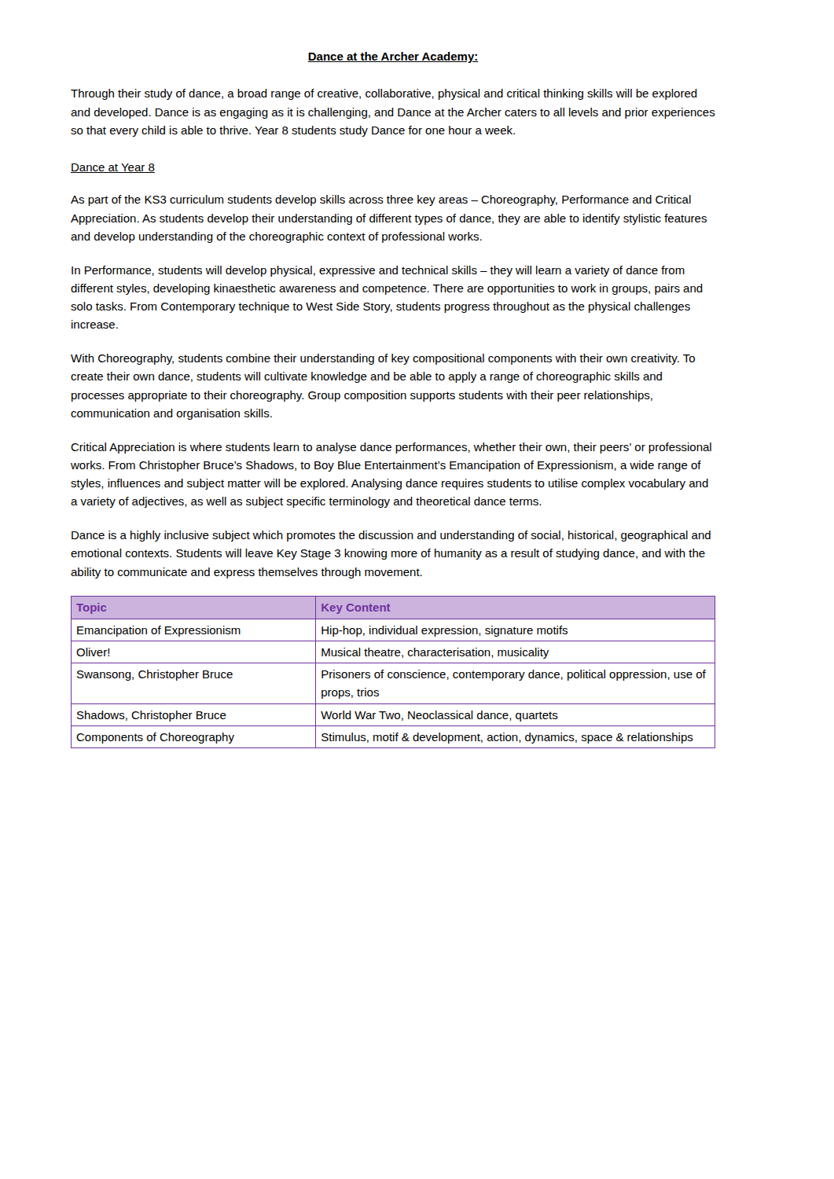Dance at the Archer Academy:
Through their study of dance, a broad range of creative, collaborative, physical and critical thinking skills will be explored and developed. Dance is as engaging as it is challenging, and Dance at the Archer caters to all levels and prior experiences so that every child is able to thrive. Year 8 students study Dance for one hour a week.
Dance at Year 8
As part of the KS3 curriculum students develop skills across three key areas – Choreography, Performance and Critical Appreciation. As students develop their understanding of different types of dance, they are able to identify stylistic features and develop understanding of the choreographic context of professional works.
In Performance, students will develop physical, expressive and technical skills – they will learn a variety of dance from different styles, developing kinaesthetic awareness and competence. There are opportunities to work in groups, pairs and solo tasks. From Contemporary technique to West Side Story, students progress throughout as the physical challenges increase.
With Choreography, students combine their understanding of key compositional components with their own creativity. To create their own dance, students will cultivate knowledge and be able to apply a range of choreographic skills and processes appropriate to their choreography. Group composition supports students with their peer relationships, communication and organisation skills.
Critical Appreciation is where students learn to analyse dance performances, whether their own, their peers’ or professional works. From Christopher Bruce’s Shadows, to Boy Blue Entertainment’s Emancipation of Expressionism, a wide range of styles, influences and subject matter will be explored. Analysing dance requires students to utilise complex vocabulary and a variety of adjectives, as well as subject specific terminology and theoretical dance terms.
Dance is a highly inclusive subject which promotes the discussion and understanding of social, historical, geographical and emotional contexts. Students will leave Key Stage 3 knowing more of humanity as a result of studying dance, and with the ability to communicate and express themselves through movement.
| Topic | Key Content |
| --- | --- |
| Emancipation of Expressionism | Hip-hop, individual expression, signature motifs |
| Oliver! | Musical theatre, characterisation, musicality |
| Swansong, Christopher Bruce | Prisoners of conscience, contemporary dance, political oppression, use of props, trios |
| Shadows, Christopher Bruce | World War Two, Neoclassical dance, quartets |
| Components of Choreography | Stimulus, motif & development, action, dynamics, space & relationships |